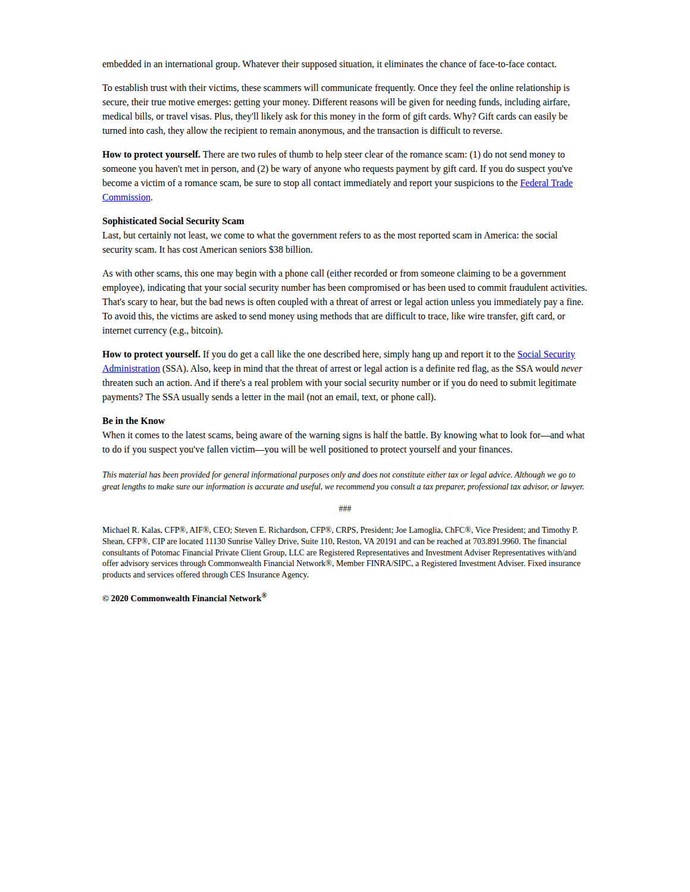embedded in an international group. Whatever their supposed situation, it eliminates the chance of face-to-face contact.
To establish trust with their victims, these scammers will communicate frequently. Once they feel the online relationship is secure, their true motive emerges: getting your money. Different reasons will be given for needing funds, including airfare, medical bills, or travel visas. Plus, they'll likely ask for this money in the form of gift cards. Why? Gift cards can easily be turned into cash, they allow the recipient to remain anonymous, and the transaction is difficult to reverse.
How to protect yourself. There are two rules of thumb to help steer clear of the romance scam: (1) do not send money to someone you haven't met in person, and (2) be wary of anyone who requests payment by gift card. If you do suspect you've become a victim of a romance scam, be sure to stop all contact immediately and report your suspicions to the Federal Trade Commission.
Sophisticated Social Security Scam
Last, but certainly not least, we come to what the government refers to as the most reported scam in America: the social security scam. It has cost American seniors $38 billion.
As with other scams, this one may begin with a phone call (either recorded or from someone claiming to be a government employee), indicating that your social security number has been compromised or has been used to commit fraudulent activities. That's scary to hear, but the bad news is often coupled with a threat of arrest or legal action unless you immediately pay a fine. To avoid this, the victims are asked to send money using methods that are difficult to trace, like wire transfer, gift card, or internet currency (e.g., bitcoin).
How to protect yourself. If you do get a call like the one described here, simply hang up and report it to the Social Security Administration (SSA). Also, keep in mind that the threat of arrest or legal action is a definite red flag, as the SSA would never threaten such an action. And if there's a real problem with your social security number or if you do need to submit legitimate payments? The SSA usually sends a letter in the mail (not an email, text, or phone call).
Be in the Know
When it comes to the latest scams, being aware of the warning signs is half the battle. By knowing what to look for—and what to do if you suspect you've fallen victim—you will be well positioned to protect yourself and your finances.
This material has been provided for general informational purposes only and does not constitute either tax or legal advice. Although we go to great lengths to make sure our information is accurate and useful, we recommend you consult a tax preparer, professional tax advisor, or lawyer.
###
Michael R. Kalas, CFP®, AIF®, CEO; Steven E. Richardson, CFP®, CRPS, President; Joe Lamoglia, ChFC®, Vice President; and Timothy P. Shean, CFP®, CIP are located 11130 Sunrise Valley Drive, Suite 110, Reston, VA 20191 and can be reached at 703.891.9960. The financial consultants of Potomac Financial Private Client Group, LLC are Registered Representatives and Investment Adviser Representatives with/and offer advisory services through Commonwealth Financial Network®, Member FINRA/SIPC, a Registered Investment Adviser. Fixed insurance products and services offered through CES Insurance Agency.
© 2020 Commonwealth Financial Network®